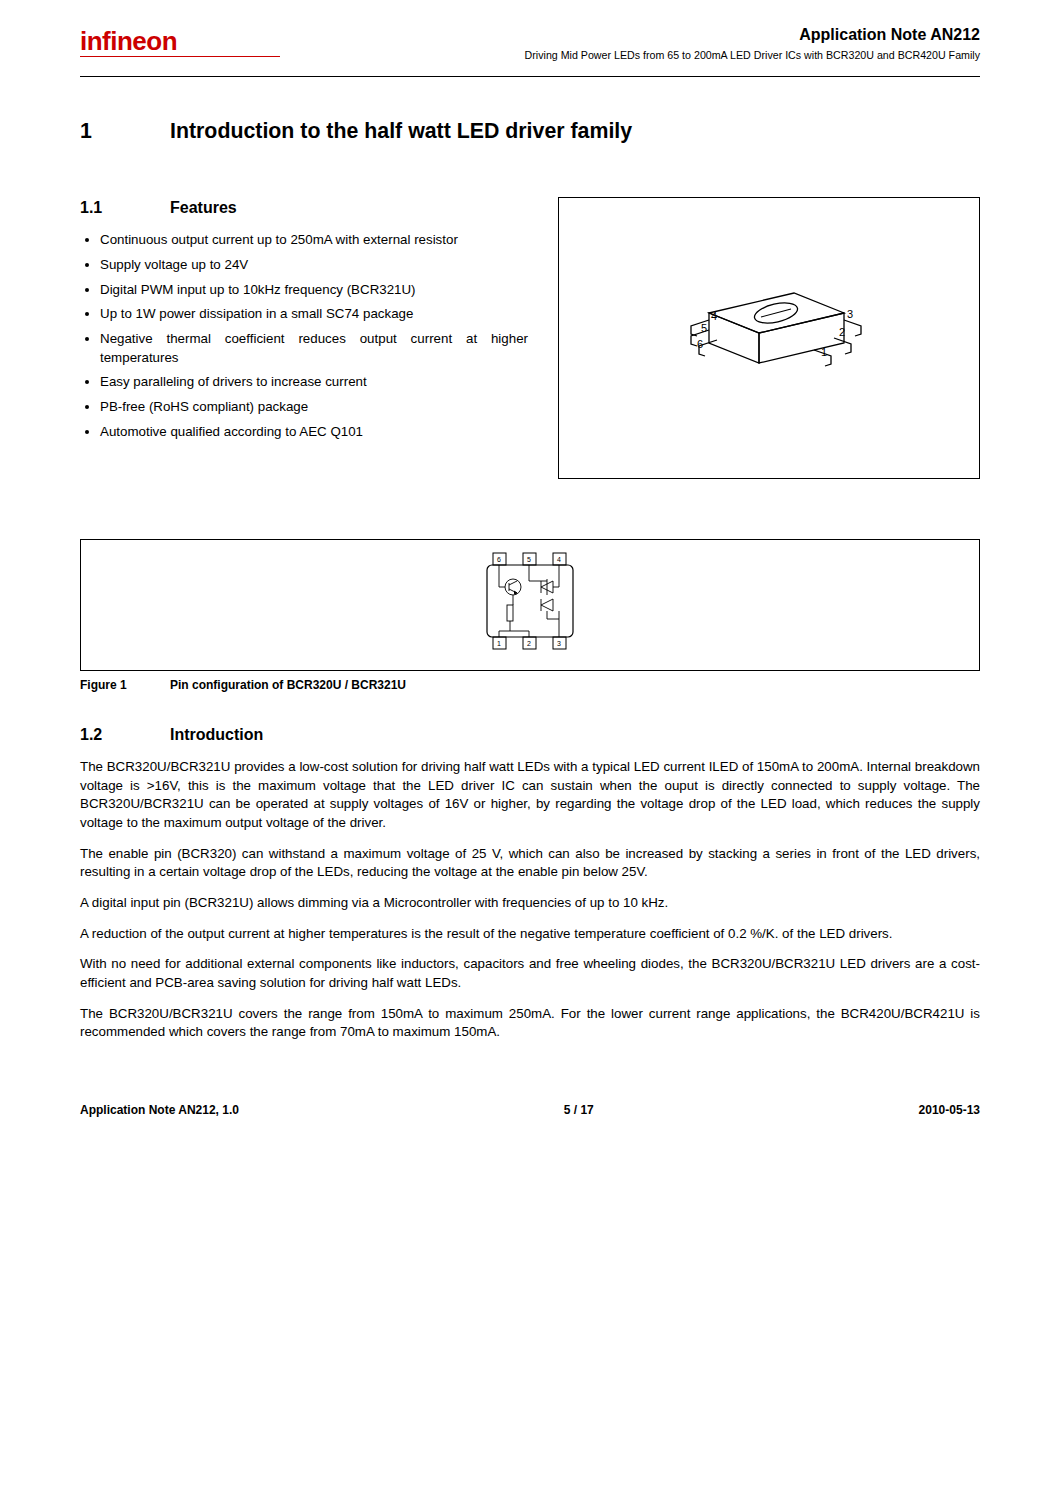infineon
Application Note AN212
Driving Mid Power LEDs from 65 to 200mA LED Driver ICs with BCR320U and BCR420U Family
1 Introduction to the half watt LED driver family
1.1 Features
Continuous output current up to 250mA with external resistor
Supply voltage up to 24V
Digital PWM input up to 10kHz frequency (BCR321U)
Up to 1W power dissipation in a small SC74 package
Negative thermal coefficient reduces output current at higher temperatures
Easy paralleling of drivers to increase current
PB-free (RoHS compliant) package
Automotive qualified according to AEC Q101
4 5 6 3 2 1
6 5 4 1 2 3
Figure 1 Pin configuration of BCR320U / BCR321U
1.2 Introduction
The BCR320U/BCR321U provides a low-cost solution for driving half watt LEDs with a typical LED current ILED of 150mA to 200mA. Internal breakdown voltage is >16V, this is the maximum voltage that the LED driver IC can sustain when the ouput is directly connected to supply voltage. The BCR320U/BCR321U can be operated at supply voltages of 16V or higher, by regarding the voltage drop of the LED load, which reduces the supply voltage to the maximum output voltage of the driver.
The enable pin (BCR320) can withstand a maximum voltage of 25 V, which can also be increased by stacking a series in front of the LED drivers, resulting in a certain voltage drop of the LEDs, reducing the voltage at the enable pin below 25V.
A digital input pin (BCR321U) allows dimming via a Microcontroller with frequencies of up to 10 kHz.
A reduction of the output current at higher temperatures is the result of the negative temperature coefficient of 0.2 %/K. of the LED drivers.
With no need for additional external components like inductors, capacitors and free wheeling diodes, the BCR320U/BCR321U LED drivers are a cost-efficient and PCB-area saving solution for driving half watt LEDs.
The BCR320U/BCR321U covers the range from 150mA to maximum 250mA. For the lower current range applications, the BCR420U/BCR421U is recommended which covers the range from 70mA to maximum 150mA.
Application Note AN212, 1.0
5 / 17
2010-05-13